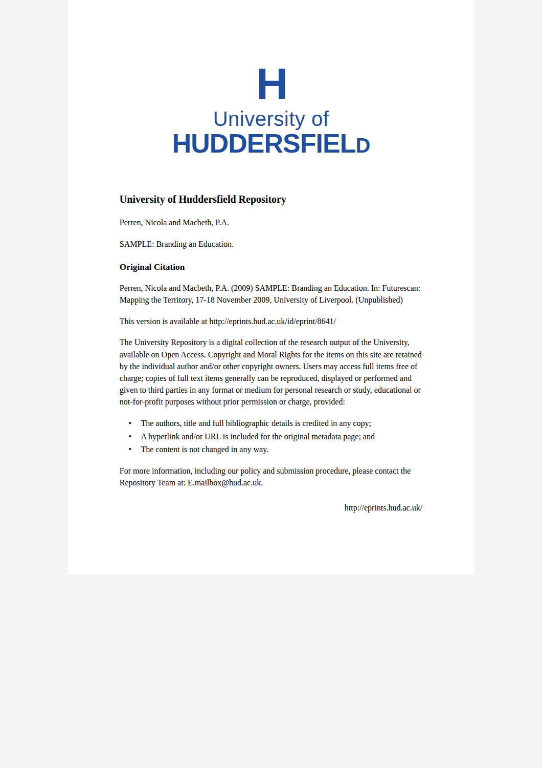H University of HUDDERSFIELD
University of Huddersfield Repository
Perren, Nicola and Macbeth, P.A.
SAMPLE: Branding an Education.
Original Citation
Perren, Nicola and Macbeth, P.A. (2009) SAMPLE: Branding an Education. In: Futurescan: Mapping the Territory, 17-18 November 2009, University of Liverpool. (Unpublished)
This version is available at http://eprints.hud.ac.uk/id/eprint/8641/
The University Repository is a digital collection of the research output of the University, available on Open Access. Copyright and Moral Rights for the items on this site are retained by the individual author and/or other copyright owners. Users may access full items free of charge; copies of full text items generally can be reproduced, displayed or performed and given to third parties in any format or medium for personal research or study, educational or not-for-profit purposes without prior permission or charge, provided:
The authors, title and full bibliographic details is credited in any copy;
A hyperlink and/or URL is included for the original metadata page; and
The content is not changed in any way.
For more information, including our policy and submission procedure, please contact the Repository Team at: E.mailbox@hud.ac.uk.
http://eprints.hud.ac.uk/